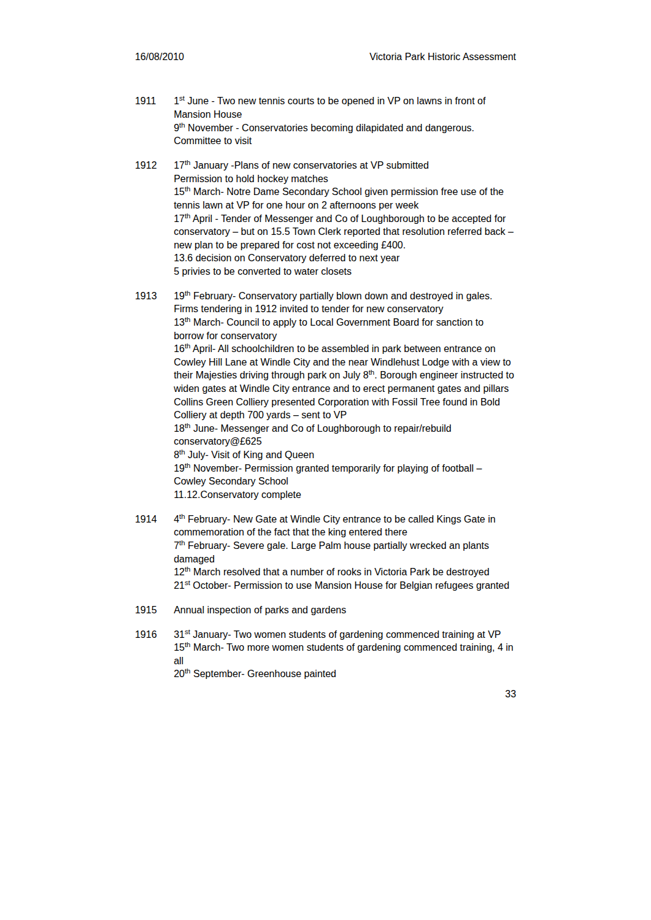16/08/2010
Victoria Park Historic Assessment
1911
1st June - Two new tennis courts to be opened in VP on lawns in front of Mansion House
9th November - Conservatories becoming dilapidated and dangerous. Committee to visit
1912
17th January -Plans of new conservatories at VP submitted
Permission to hold hockey matches
15th March- Notre Dame Secondary School given permission free use of the tennis lawn at VP for one hour on 2 afternoons per week
17th April - Tender of Messenger and Co of Loughborough to be accepted for conservatory – but on 15.5 Town Clerk reported that resolution referred back – new plan to be prepared for cost not exceeding £400.
13.6 decision on Conservatory deferred to next year
5 privies to be converted to water closets
1913
19th February- Conservatory partially blown down and destroyed in gales. Firms tendering in 1912 invited to tender for new conservatory
13th March- Council to apply to Local Government Board for sanction to borrow for conservatory
16th April- All schoolchildren to be assembled in park between entrance on Cowley Hill Lane at Windle City and the near Windlehust Lodge with a view to their Majesties driving through park on July 8th. Borough engineer instructed to widen gates at Windle City entrance and to erect permanent gates and pillars
Collins Green Colliery presented Corporation with Fossil Tree found in Bold Colliery at depth 700 yards – sent to VP
18th June- Messenger and Co of Loughborough to repair/rebuild conservatory@£625
8th July- Visit of King and Queen
19th November- Permission granted temporarily for playing of football – Cowley Secondary School
11.12.Conservatory complete
1914
4th February- New Gate at Windle City entrance to be called Kings Gate in commemoration of the fact that the king entered there
7th February- Severe gale. Large Palm house partially wrecked an plants damaged
12th March resolved that a number of rooks in Victoria Park be destroyed
21st October- Permission to use Mansion House for Belgian refugees granted
1915
Annual inspection of parks and gardens
1916
31st January- Two women students of gardening commenced training at VP
15th March- Two more women students of gardening commenced training, 4 in all
20th September- Greenhouse painted
33